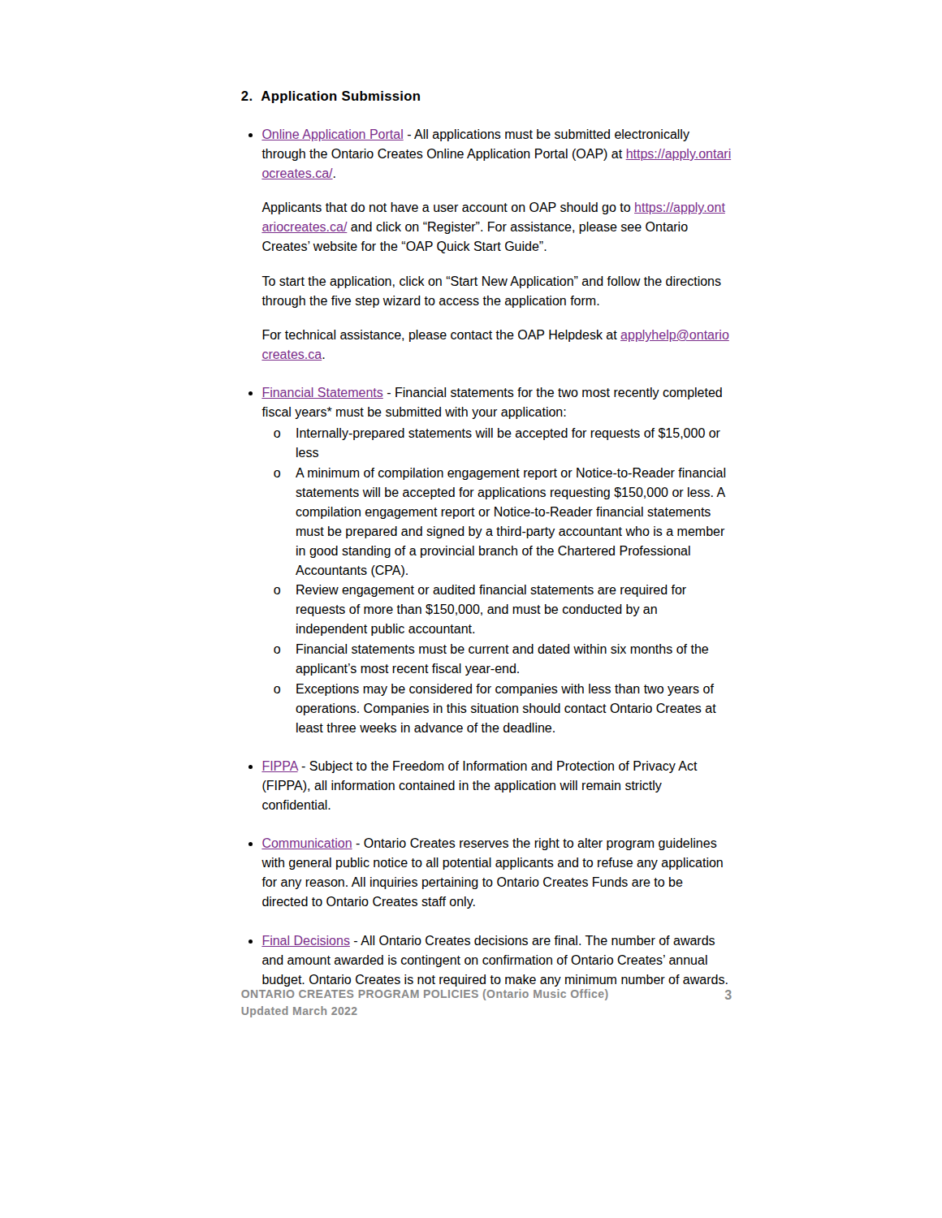2. Application Submission
Online Application Portal - All applications must be submitted electronically through the Ontario Creates Online Application Portal (OAP) at https://apply.ontariocreates.ca/.
Applicants that do not have a user account on OAP should go to https://apply.ontariocreates.ca/ and click on “Register”. For assistance, please see Ontario Creates’ website for the “OAP Quick Start Guide”.
To start the application, click on “Start New Application” and follow the directions through the five step wizard to access the application form.
For technical assistance, please contact the OAP Helpdesk at applyhelp@ontariocreates.ca.
Financial Statements - Financial statements for the two most recently completed fiscal years* must be submitted with your application:
Internally-prepared statements will be accepted for requests of $15,000 or less
A minimum of compilation engagement report or Notice-to-Reader financial statements will be accepted for applications requesting $150,000 or less. A compilation engagement report or Notice-to-Reader financial statements must be prepared and signed by a third-party accountant who is a member in good standing of a provincial branch of the Chartered Professional Accountants (CPA).
Review engagement or audited financial statements are required for requests of more than $150,000, and must be conducted by an independent public accountant.
Financial statements must be current and dated within six months of the applicant’s most recent fiscal year-end.
Exceptions may be considered for companies with less than two years of operations. Companies in this situation should contact Ontario Creates at least three weeks in advance of the deadline.
FIPPA - Subject to the Freedom of Information and Protection of Privacy Act (FIPPA), all information contained in the application will remain strictly confidential.
Communication - Ontario Creates reserves the right to alter program guidelines with general public notice to all potential applicants and to refuse any application for any reason. All inquiries pertaining to Ontario Creates Funds are to be directed to Ontario Creates staff only.
Final Decisions - All Ontario Creates decisions are final. The number of awards and amount awarded is contingent on confirmation of Ontario Creates’ annual budget. Ontario Creates is not required to make any minimum number of awards.
3
ONTARIO CREATES PROGRAM POLICIES (Ontario Music Office)
Updated March 2022